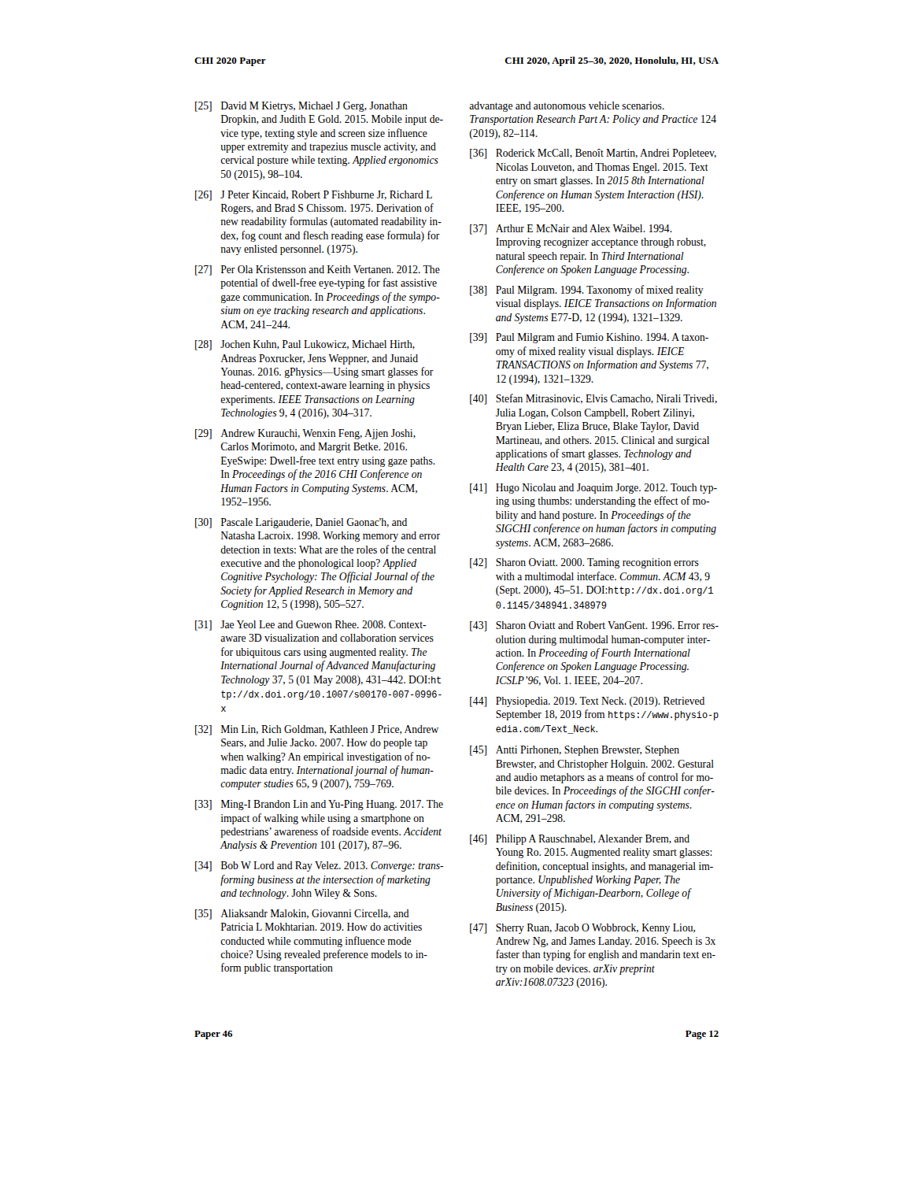CHI 2020 Paper
CHI 2020, April 25–30, 2020, Honolulu, HI, USA
[25] David M Kietrys, Michael J Gerg, Jonathan Dropkin, and Judith E Gold. 2015. Mobile input device type, texting style and screen size influence upper extremity and trapezius muscle activity, and cervical posture while texting. Applied ergonomics 50 (2015), 98–104.
[26] J Peter Kincaid, Robert P Fishburne Jr, Richard L Rogers, and Brad S Chissom. 1975. Derivation of new readability formulas (automated readability index, fog count and flesch reading ease formula) for navy enlisted personnel. (1975).
[27] Per Ola Kristensson and Keith Vertanen. 2012. The potential of dwell-free eye-typing for fast assistive gaze communication. In Proceedings of the symposium on eye tracking research and applications. ACM, 241–244.
[28] Jochen Kuhn, Paul Lukowicz, Michael Hirth, Andreas Poxrucker, Jens Weppner, and Junaid Younas. 2016. gPhysics—Using smart glasses for head-centered, context-aware learning in physics experiments. IEEE Transactions on Learning Technologies 9, 4 (2016), 304–317.
[29] Andrew Kurauchi, Wenxin Feng, Ajjen Joshi, Carlos Morimoto, and Margrit Betke. 2016. EyeSwipe: Dwell-free text entry using gaze paths. In Proceedings of the 2016 CHI Conference on Human Factors in Computing Systems. ACM, 1952–1956.
[30] Pascale Larigauderie, Daniel Gaonac'h, and Natasha Lacroix. 1998. Working memory and error detection in texts: What are the roles of the central executive and the phonological loop? Applied Cognitive Psychology: The Official Journal of the Society for Applied Research in Memory and Cognition 12, 5 (1998), 505–527.
[31] Jae Yeol Lee and Guewon Rhee. 2008. Context-aware 3D visualization and collaboration services for ubiquitous cars using augmented reality. The International Journal of Advanced Manufacturing Technology 37, 5 (01 May 2008), 431–442. DOI:http://dx.doi.org/10.1007/s00170-007-0996-x
[32] Min Lin, Rich Goldman, Kathleen J Price, Andrew Sears, and Julie Jacko. 2007. How do people tap when walking? An empirical investigation of nomadic data entry. International journal of human-computer studies 65, 9 (2007), 759–769.
[33] Ming-I Brandon Lin and Yu-Ping Huang. 2017. The impact of walking while using a smartphone on pedestrians’ awareness of roadside events. Accident Analysis & Prevention 101 (2017), 87–96.
[34] Bob W Lord and Ray Velez. 2013. Converge: transforming business at the intersection of marketing and technology. John Wiley & Sons.
[35] Aliaksandr Malokin, Giovanni Circella, and Patricia L Mokhtarian. 2019. How do activities conducted while commuting influence mode choice? Using revealed preference models to inform public transportation
advantage and autonomous vehicle scenarios. Transportation Research Part A: Policy and Practice 124 (2019), 82–114.
[36] Roderick McCall, Benoît Martin, Andrei Popleteev, Nicolas Louveton, and Thomas Engel. 2015. Text entry on smart glasses. In 2015 8th International Conference on Human System Interaction (HSI). IEEE, 195–200.
[37] Arthur E McNair and Alex Waibel. 1994. Improving recognizer acceptance through robust, natural speech repair. In Third International Conference on Spoken Language Processing.
[38] Paul Milgram. 1994. Taxonomy of mixed reality visual displays. IEICE Transactions on Information and Systems E77-D, 12 (1994), 1321–1329.
[39] Paul Milgram and Fumio Kishino. 1994. A taxonomy of mixed reality visual displays. IEICE TRANSACTIONS on Information and Systems 77, 12 (1994), 1321–1329.
[40] Stefan Mitrasinovic, Elvis Camacho, Nirali Trivedi, Julia Logan, Colson Campbell, Robert Zilinyi, Bryan Lieber, Eliza Bruce, Blake Taylor, David Martineau, and others. 2015. Clinical and surgical applications of smart glasses. Technology and Health Care 23, 4 (2015), 381–401.
[41] Hugo Nicolau and Joaquim Jorge. 2012. Touch typing using thumbs: understanding the effect of mobility and hand posture. In Proceedings of the SIGCHI conference on human factors in computing systems. ACM, 2683–2686.
[42] Sharon Oviatt. 2000. Taming recognition errors with a multimodal interface. Commun. ACM 43, 9 (Sept. 2000), 45–51. DOI:http://dx.doi.org/10.1145/348941.348979
[43] Sharon Oviatt and Robert VanGent. 1996. Error resolution during multimodal human-computer interaction. In Proceeding of Fourth International Conference on Spoken Language Processing. ICSLP’96, Vol. 1. IEEE, 204–207.
[44] Physiopedia. 2019. Text Neck. (2019). Retrieved September 18, 2019 from https://www.physio-pedia.com/Text_Neck.
[45] Antti Pirhonen, Stephen Brewster, Stephen Brewster, and Christopher Holguin. 2002. Gestural and audio metaphors as a means of control for mobile devices. In Proceedings of the SIGCHI conference on Human factors in computing systems. ACM, 291–298.
[46] Philipp A Rauschnabel, Alexander Brem, and Young Ro. 2015. Augmented reality smart glasses: definition, conceptual insights, and managerial importance. Unpublished Working Paper, The University of Michigan-Dearborn, College of Business (2015).
[47] Sherry Ruan, Jacob O Wobbrock, Kenny Liou, Andrew Ng, and James Landay. 2016. Speech is 3x faster than typing for english and mandarin text entry on mobile devices. arXiv preprint arXiv:1608.07323 (2016).
Paper 46
Page 12